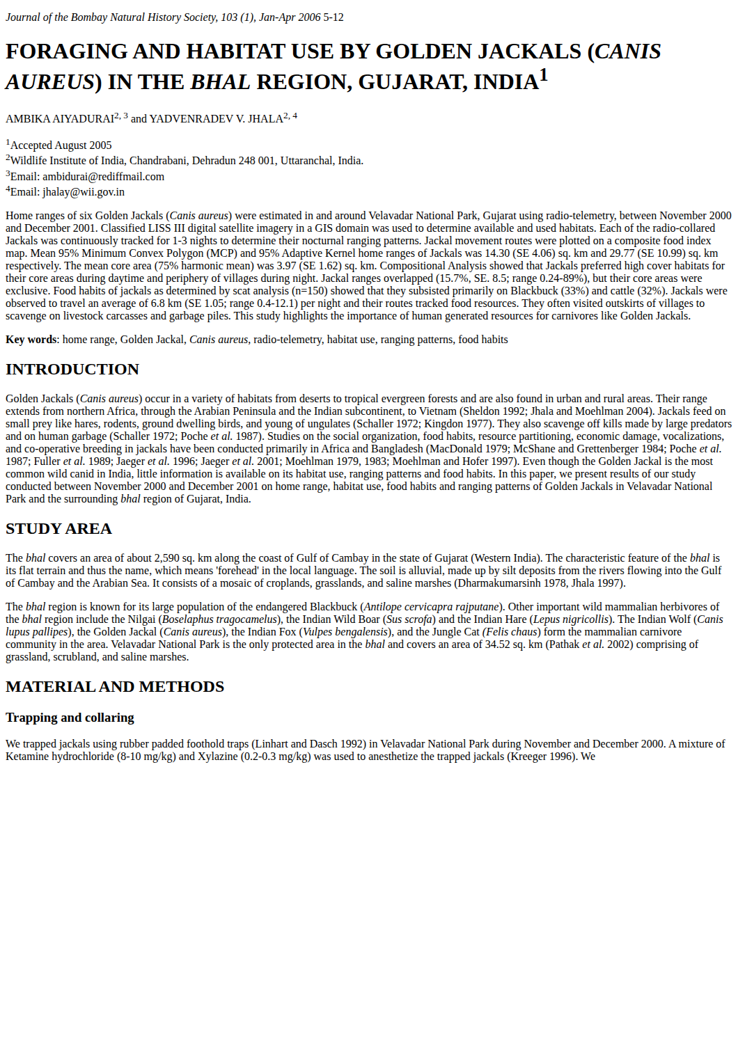Journal of the Bombay Natural History Society, 103 (1), Jan-Apr 2006 5-12
FORAGING AND HABITAT USE BY GOLDEN JACKALS (CANIS AUREUS) IN THE BHAL REGION, GUJARAT, INDIA1
AMBIKA AIYADURAI2, 3 and YADVENRADEV V. JHALA2, 4
1Accepted August 2005
2Wildlife Institute of India, Chandrabani, Dehradun 248 001, Uttaranchal, India.
3Email: ambidurai@rediffmail.com
4Email: jhalay@wii.gov.in
Home ranges of six Golden Jackals (Canis aureus) were estimated in and around Velavadar National Park, Gujarat using radio-telemetry, between November 2000 and December 2001. Classified LISS III digital satellite imagery in a GIS domain was used to determine available and used habitats. Each of the radio-collared Jackals was continuously tracked for 1-3 nights to determine their nocturnal ranging patterns. Jackal movement routes were plotted on a composite food index map. Mean 95% Minimum Convex Polygon (MCP) and 95% Adaptive Kernel home ranges of Jackals was 14.30 (SE 4.06) sq. km and 29.77 (SE 10.99) sq. km respectively. The mean core area (75% harmonic mean) was 3.97 (SE 1.62) sq. km. Compositional Analysis showed that Jackals preferred high cover habitats for their core areas during daytime and periphery of villages during night. Jackal ranges overlapped (15.7%, SE. 8.5; range 0.24-89%), but their core areas were exclusive. Food habits of jackals as determined by scat analysis (n=150) showed that they subsisted primarily on Blackbuck (33%) and cattle (32%). Jackals were observed to travel an average of 6.8 km (SE 1.05; range 0.4-12.1) per night and their routes tracked food resources. They often visited outskirts of villages to scavenge on livestock carcasses and garbage piles. This study highlights the importance of human generated resources for carnivores like Golden Jackals.
Key words: home range, Golden Jackal, Canis aureus, radio-telemetry, habitat use, ranging patterns, food habits
INTRODUCTION
Golden Jackals (Canis aureus) occur in a variety of habitats from deserts to tropical evergreen forests and are also found in urban and rural areas. Their range extends from northern Africa, through the Arabian Peninsula and the Indian subcontinent, to Vietnam (Sheldon 1992; Jhala and Moehlman 2004). Jackals feed on small prey like hares, rodents, ground dwelling birds, and young of ungulates (Schaller 1972; Kingdon 1977). They also scavenge off kills made by large predators and on human garbage (Schaller 1972; Poche et al. 1987). Studies on the social organization, food habits, resource partitioning, economic damage, vocalizations, and co-operative breeding in jackals have been conducted primarily in Africa and Bangladesh (MacDonald 1979; McShane and Grettenberger 1984; Poche et al. 1987; Fuller et al. 1989; Jaeger et al. 1996; Jaeger et al. 2001; Moehlman 1979, 1983; Moehlman and Hofer 1997). Even though the Golden Jackal is the most common wild canid in India, little information is available on its habitat use, ranging patterns and food habits. In this paper, we present results of our study conducted between November 2000 and December 2001 on home range, habitat use, food habits and ranging patterns of Golden Jackals in Velavadar National Park and the surrounding bhal region of Gujarat, India.
STUDY AREA
The bhal covers an area of about 2,590 sq. km along the coast of Gulf of Cambay in the state of Gujarat (Western India). The characteristic feature of the bhal is its flat terrain and thus the name, which means 'forehead' in the local language. The soil is alluvial, made up by silt deposits from the rivers flowing into the Gulf of Cambay and the Arabian Sea. It consists of a mosaic of croplands, grasslands, and saline marshes (Dharmakumarsinh 1978, Jhala 1997).
The bhal region is known for its large population of the endangered Blackbuck (Antilope cervicapra rajputane). Other important wild mammalian herbivores of the bhal region include the Nilgai (Boselaphus tragocamelus), the Indian Wild Boar (Sus scrofa) and the Indian Hare (Lepus nigricollis). The Indian Wolf (Canis lupus pallipes), the Golden Jackal (Canis aureus), the Indian Fox (Vulpes bengalensis), and the Jungle Cat (Felis chaus) form the mammalian carnivore community in the area. Velavadar National Park is the only protected area in the bhal and covers an area of 34.52 sq. km (Pathak et al. 2002) comprising of grassland, scrubland, and saline marshes.
MATERIAL AND METHODS
Trapping and collaring
We trapped jackals using rubber padded foothold traps (Linhart and Dasch 1992) in Velavadar National Park during November and December 2000. A mixture of Ketamine hydrochloride (8-10 mg/kg) and Xylazine (0.2-0.3 mg/kg) was used to anesthetize the trapped jackals (Kreeger 1996). We